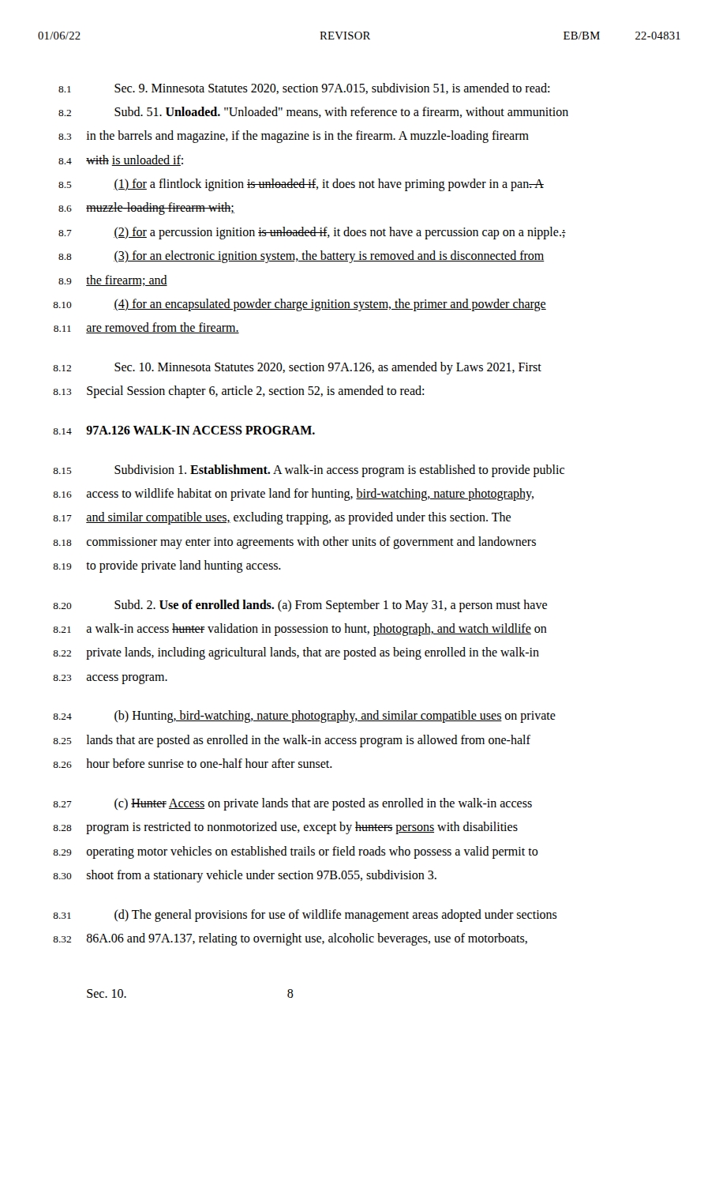01/06/22 REVISOR EB/BM 22-04831
8.1 Sec. 9. Minnesota Statutes 2020, section 97A.015, subdivision 51, is amended to read:
8.2 Subd. 51. Unloaded. "Unloaded" means, with reference to a firearm, without ammunition
8.3 in the barrels and magazine, if the magazine is in the firearm. A muzzle-loading firearm
8.4 with is unloaded if:
8.5 (1) for a flintlock ignition is unloaded if, it does not have priming powder in a pan. A
8.6 muzzle-loading firearm with;
8.7 (2) for a percussion ignition is unloaded if, it does not have a percussion cap on a nipple.;
8.8 (3) for an electronic ignition system, the battery is removed and is disconnected from
8.9 the firearm; and
8.10 (4) for an encapsulated powder charge ignition system, the primer and powder charge
8.11 are removed from the firearm.
8.12 Sec. 10. Minnesota Statutes 2020, section 97A.126, as amended by Laws 2021, First
8.13 Special Session chapter 6, article 2, section 52, is amended to read:
8.14 97A.126 WALK-IN ACCESS PROGRAM.
8.15 Subdivision 1. Establishment. A walk-in access program is established to provide public
8.16 access to wildlife habitat on private land for hunting, bird-watching, nature photography,
8.17 and similar compatible uses, excluding trapping, as provided under this section. The
8.18 commissioner may enter into agreements with other units of government and landowners
8.19 to provide private land hunting access.
8.20 Subd. 2. Use of enrolled lands. (a) From September 1 to May 31, a person must have
8.21 a walk-in access hunter validation in possession to hunt, photograph, and watch wildlife on
8.22 private lands, including agricultural lands, that are posted as being enrolled in the walk-in
8.23 access program.
8.24 (b) Hunting, bird-watching, nature photography, and similar compatible uses on private
8.25 lands that are posted as enrolled in the walk-in access program is allowed from one-half
8.26 hour before sunrise to one-half hour after sunset.
8.27 (c) Hunter Access on private lands that are posted as enrolled in the walk-in access
8.28 program is restricted to nonmotorized use, except by hunters persons with disabilities
8.29 operating motor vehicles on established trails or field roads who possess a valid permit to
8.30 shoot from a stationary vehicle under section 97B.055, subdivision 3.
8.31 (d) The general provisions for use of wildlife management areas adopted under sections
8.32 86A.06 and 97A.137, relating to overnight use, alcoholic beverages, use of motorboats,
Sec. 10. 8